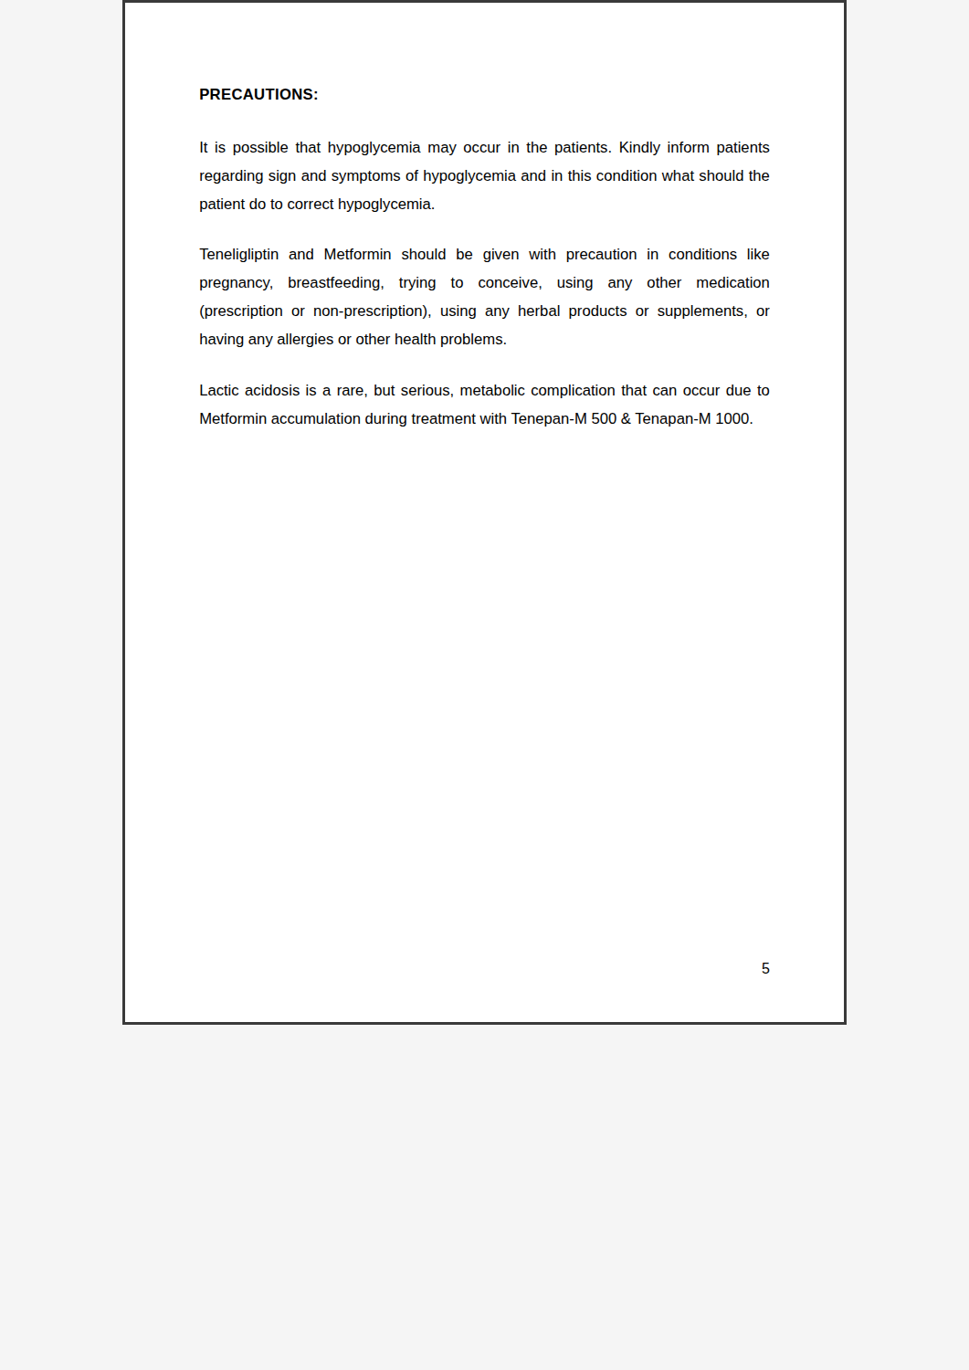PRECAUTIONS:
It is possible that hypoglycemia may occur in the patients. Kindly inform patients regarding sign and symptoms of hypoglycemia and in this condition what should the patient do to correct hypoglycemia.
Teneligliptin and Metformin should be given with precaution in conditions like pregnancy, breastfeeding, trying to conceive, using any other medication (prescription or non-prescription), using any herbal products or supplements, or having any allergies or other health problems.
Lactic acidosis is a rare, but serious, metabolic complication that can occur due to Metformin accumulation during treatment with Tenepan-M 500 & Tenapan-M 1000.
5